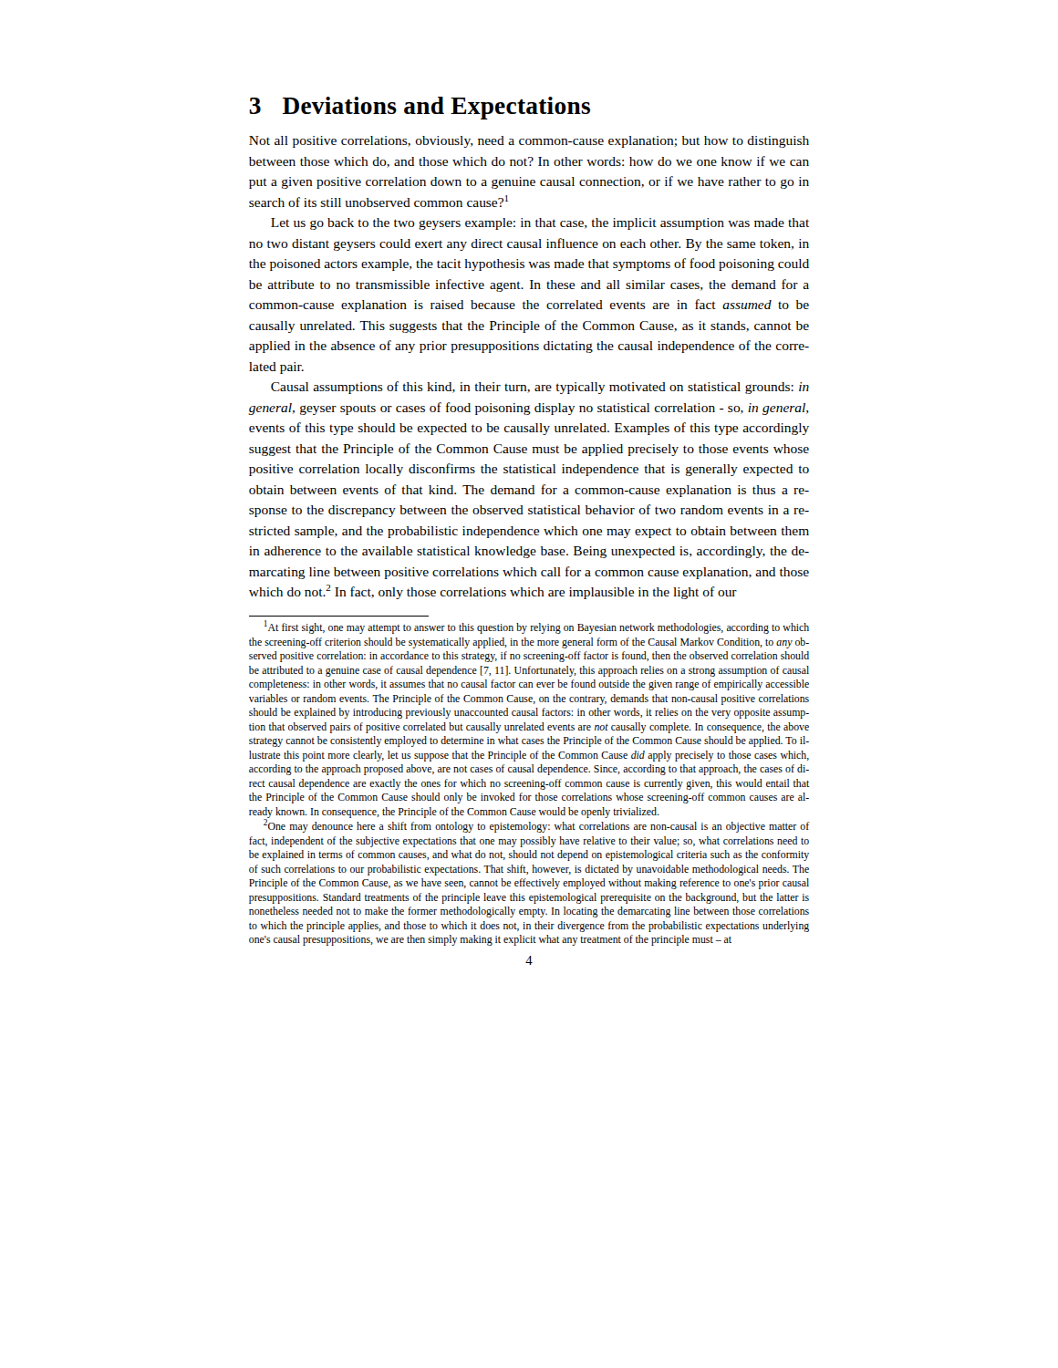3 Deviations and Expectations
Not all positive correlations, obviously, need a common-cause explanation; but how to distinguish between those which do, and those which do not? In other words: how do we one know if we can put a given positive correlation down to a genuine causal connection, or if we have rather to go in search of its still unobserved common cause?1
Let us go back to the two geysers example: in that case, the implicit assumption was made that no two distant geysers could exert any direct causal influence on each other. By the same token, in the poisoned actors example, the tacit hypothesis was made that symptoms of food poisoning could be attribute to no transmissible infective agent. In these and all similar cases, the demand for a common-cause explanation is raised because the correlated events are in fact assumed to be causally unrelated. This suggests that the Principle of the Common Cause, as it stands, cannot be applied in the absence of any prior presuppositions dictating the causal independence of the correlated pair.
Causal assumptions of this kind, in their turn, are typically motivated on statistical grounds: in general, geyser spouts or cases of food poisoning display no statistical correlation - so, in general, events of this type should be expected to be causally unrelated. Examples of this type accordingly suggest that the Principle of the Common Cause must be applied precisely to those events whose positive correlation locally disconfirms the statistical independence that is generally expected to obtain between events of that kind. The demand for a common-cause explanation is thus a response to the discrepancy between the observed statistical behavior of two random events in a restricted sample, and the probabilistic independence which one may expect to obtain between them in adherence to the available statistical knowledge base. Being unexpected is, accordingly, the demarcating line between positive correlations which call for a common cause explanation, and those which do not.2 In fact, only those correlations which are implausible in the light of our
1At first sight, one may attempt to answer to this question by relying on Bayesian network methodologies, according to which the screening-off criterion should be systematically applied, in the more general form of the Causal Markov Condition, to any observed positive correlation: in accordance to this strategy, if no screening-off factor is found, then the observed correlation should be attributed to a genuine case of causal dependence [7, 11]. Unfortunately, this approach relies on a strong assumption of causal completeness: in other words, it assumes that no causal factor can ever be found outside the given range of empirically accessible variables or random events. The Principle of the Common Cause, on the contrary, demands that non-causal positive correlations should be explained by introducing previously unaccounted causal factors: in other words, it relies on the very opposite assumption that observed pairs of positive correlated but causally unrelated events are not causally complete. In consequence, the above strategy cannot be consistently employed to determine in what cases the Principle of the Common Cause should be applied. To illustrate this point more clearly, let us suppose that the Principle of the Common Cause did apply precisely to those cases which, according to the approach proposed above, are not cases of causal dependence. Since, according to that approach, the cases of direct causal dependence are exactly the ones for which no screening-off common cause is currently given, this would entail that the Principle of the Common Cause should only be invoked for those correlations whose screening-off common causes are already known. In consequence, the Principle of the Common Cause would be openly trivialized.
2One may denounce here a shift from ontology to epistemology: what correlations are non-causal is an objective matter of fact, independent of the subjective expectations that one may possibly have relative to their value; so, what correlations need to be explained in terms of common causes, and what do not, should not depend on epistemological criteria such as the conformity of such correlations to our probabilistic expectations. That shift, however, is dictated by unavoidable methodological needs. The Principle of the Common Cause, as we have seen, cannot be effectively employed without making reference to one's prior causal presuppositions. Standard treatments of the principle leave this epistemological prerequisite on the background, but the latter is nonetheless needed not to make the former methodologically empty. In locating the demarcating line between those correlations to which the principle applies, and those to which it does not, in their divergence from the probabilistic expectations underlying one's causal presuppositions, we are then simply making it explicit what any treatment of the principle must – at
4